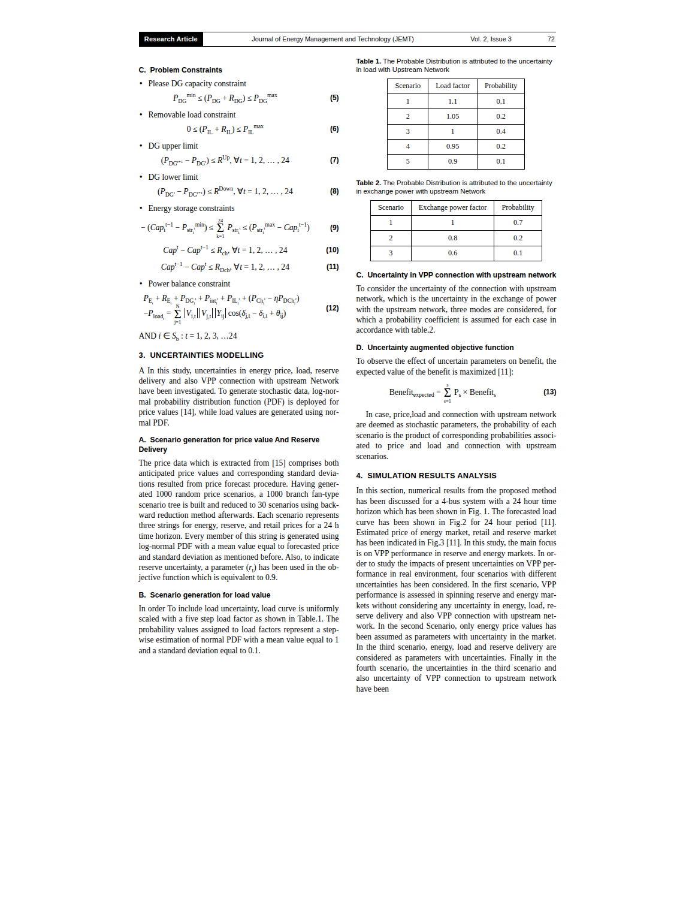Research Article
Journal of Energy Management and Technology (JEMT)
Vol. 2, Issue 3
72
C. Problem Constraints
Please DG capacity constraint
PDGmin ≤ (PDG + RDG) ≤ PDGmax
(5)
Removable load constraint
0 ≤ (PIL + RIL) ≤ PILmax
(6)
DG upper limit
(PDGt+1 − PDGt) ≤ RUp, ∀t = 1, 2, … , 24
(7)
DG lower limit
(PDGt − PDGt+1) ≤ RDown, ∀t = 1, 2, … , 24
(8)
Energy storage constraints
− (Capit−1 − Pstritmin) ≤ 24 Σk=1 Pstrit ≤ (Pstritmax − Capit−1)
(9)
Capt − Capt−1 ≤ Rch, ∀t = 1, 2, … , 24
(10)
Capt−1 − Capt ≤ RDch, ∀t = 1, 2, … , 24
(11)
Power balance constraint
PEt + REt + PDGit + Pintit + PILit + (PChit − ηPDChit) −Ploadt = NΣj=1 Vi,t Vj,t Yij cos(δj,t − δi,t + θij)
(12)
AND i ∈ Sb : t = 1, 2, 3, …24
3. Uncertainties Modelling
A In this study, uncertainties in energy price, load, reserve delivery and also VPP connection with upstream Network have been investigated. To generate stochastic data, log-normal probability distribution function (PDF) is deployed for price values [14], while load values are generated using normal PDF.
A. Scenario generation for price value And Reserve Delivery
The price data which is extracted from [15] comprises both anticipated price values and corresponding standard deviations resulted from price forecast procedure. Having generated 1000 random price scenarios, a 1000 branch fan-type scenario tree is built and reduced to 30 scenarios using backward reduction method afterwards. Each scenario represents three strings for energy, reserve, and retail prices for a 24 h time horizon. Every member of this string is generated using log-normal PDF with a mean value equal to forecasted price and standard deviation as mentioned before. Also, to indicate reserve uncertainty, a parameter (rt) has been used in the objective function which is equivalent to 0.9.
B. Scenario generation for load value
In order To include load uncertainty, load curve is uniformly scaled with a five step load factor as shown in Table.1. The probability values assigned to load factors represent a stepwise estimation of normal PDF with a mean value equal to 1 and a standard deviation equal to 0.1.
Table 1. The Probable Distribution is attributed to the uncertainty in load with Upstream Network
| Scenario | Load factor | Probability |
| --- | --- | --- |
| 1 | 1.1 | 0.1 |
| 2 | 1.05 | 0.2 |
| 3 | 1 | 0.4 |
| 4 | 0.95 | 0.2 |
| 5 | 0.9 | 0.1 |
Table 2. The Probable Distribution is attributed to the uncertainty in exchange power with upstream Network
| Scenario | Exchange power factor | Probability |
| --- | --- | --- |
| 1 | 1 | 0.7 |
| 2 | 0.8 | 0.2 |
| 3 | 0.6 | 0.1 |
C. Uncertainty in VPP connection with upstream network
To consider the uncertainty of the connection with upstream network, which is the uncertainty in the exchange of power with the upstream network, three modes are considered, for which a probability coefficient is assumed for each case in accordance with table.2.
D. Uncertainty augmented objective function
To observe the effect of uncertain parameters on benefit, the expected value of the benefit is maximized [11]:
Benefitexpected = sΣs=1 Ps × Benefits
(13)
In case, price,load and connection with upstream network are deemed as stochastic parameters, the probability of each scenario is the product of corresponding probabilities associated to price and load and connection with upstream scenarios.
4. Simulation Results Analysis
In this section, numerical results from the proposed method has been discussed for a 4-bus system with a 24 hour time horizon which has been shown in Fig. 1. The forecasted load curve has been shown in Fig.2 for 24 hour period [11]. Estimated price of energy market, retail and reserve market has been indicated in Fig.3 [11]. In this study, the main focus is on VPP performance in reserve and energy markets. In order to study the impacts of present uncertainties on VPP performance in real environment, four scenarios with different uncertainties has been considered. In the first scenario, VPP performance is assessed in spinning reserve and energy markets without considering any uncertainty in energy, load, reserve delivery and also VPP connection with upstream network. In the second Scenario, only energy price values has been assumed as parameters with uncertainty in the market. In the third scenario, energy, load and reserve delivery are considered as parameters with uncertainties. Finally in the fourth scenario, the uncertainties in the third scenario and also uncertainty of VPP connection to upstream network have been